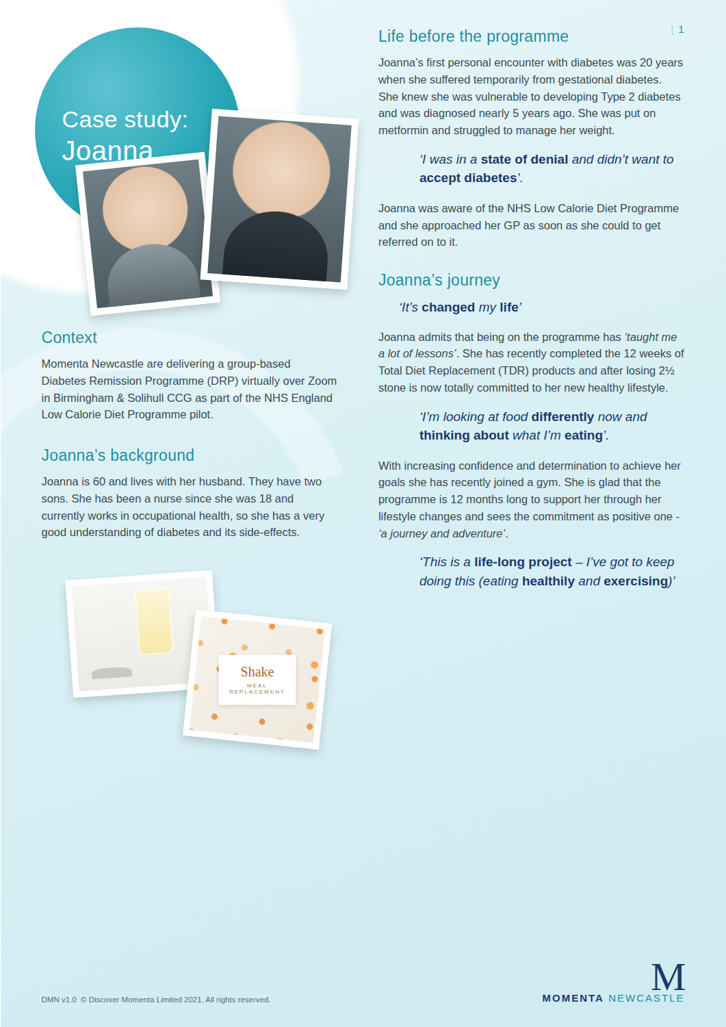|1
Case study:Joanna
Context
Momenta Newcastle are delivering a group-based Diabetes Remission Programme (DRP) virtually over Zoom in Birmingham & Solihull CCG as part of the NHS England Low Calorie Diet Programme pilot.
Joanna’s background
Joanna is 60 and lives with her husband. They have two sons. She has been a nurse since she was 18 and currently works in occupational health, so she has a very good understanding of diabetes and its side-effects.
ShakeMeal Replacement
Life before the programme
Joanna’s first personal encounter with diabetes was 20 years when she suffered temporarily from gestational diabetes. She knew she was vulnerable to developing Type 2 diabetes and was diagnosed nearly 5 years ago. She was put on metformin and struggled to manage her weight.
‘I was in a state of denial and didn’t want to accept diabetes’.
Joanna was aware of the NHS Low Calorie Diet Programme and she approached her GP as soon as she could to get referred on to it.
Joanna’s journey
‘It’s changed my life’
Joanna admits that being on the programme has ‘taught me a lot of lessons’. She has recently completed the 12 weeks of Total Diet Replacement (TDR) products and after losing 2½ stone is now totally committed to her new healthy lifestyle.
‘I’m looking at food differently now and thinking about what I’m eating’.
With increasing confidence and determination to achieve her goals she has recently joined a gym. She is glad that the programme is 12 months long to support her through her lifestyle changes and sees the commitment as positive one - ‘a journey and adventure’.
‘This is a life-long project – I’ve got to keep doing this (eating healthily and exercising)’
DMN v1.0 © Discover Momenta Limited 2021. All rights reserved.
M MOMENTA NEWCASTLE